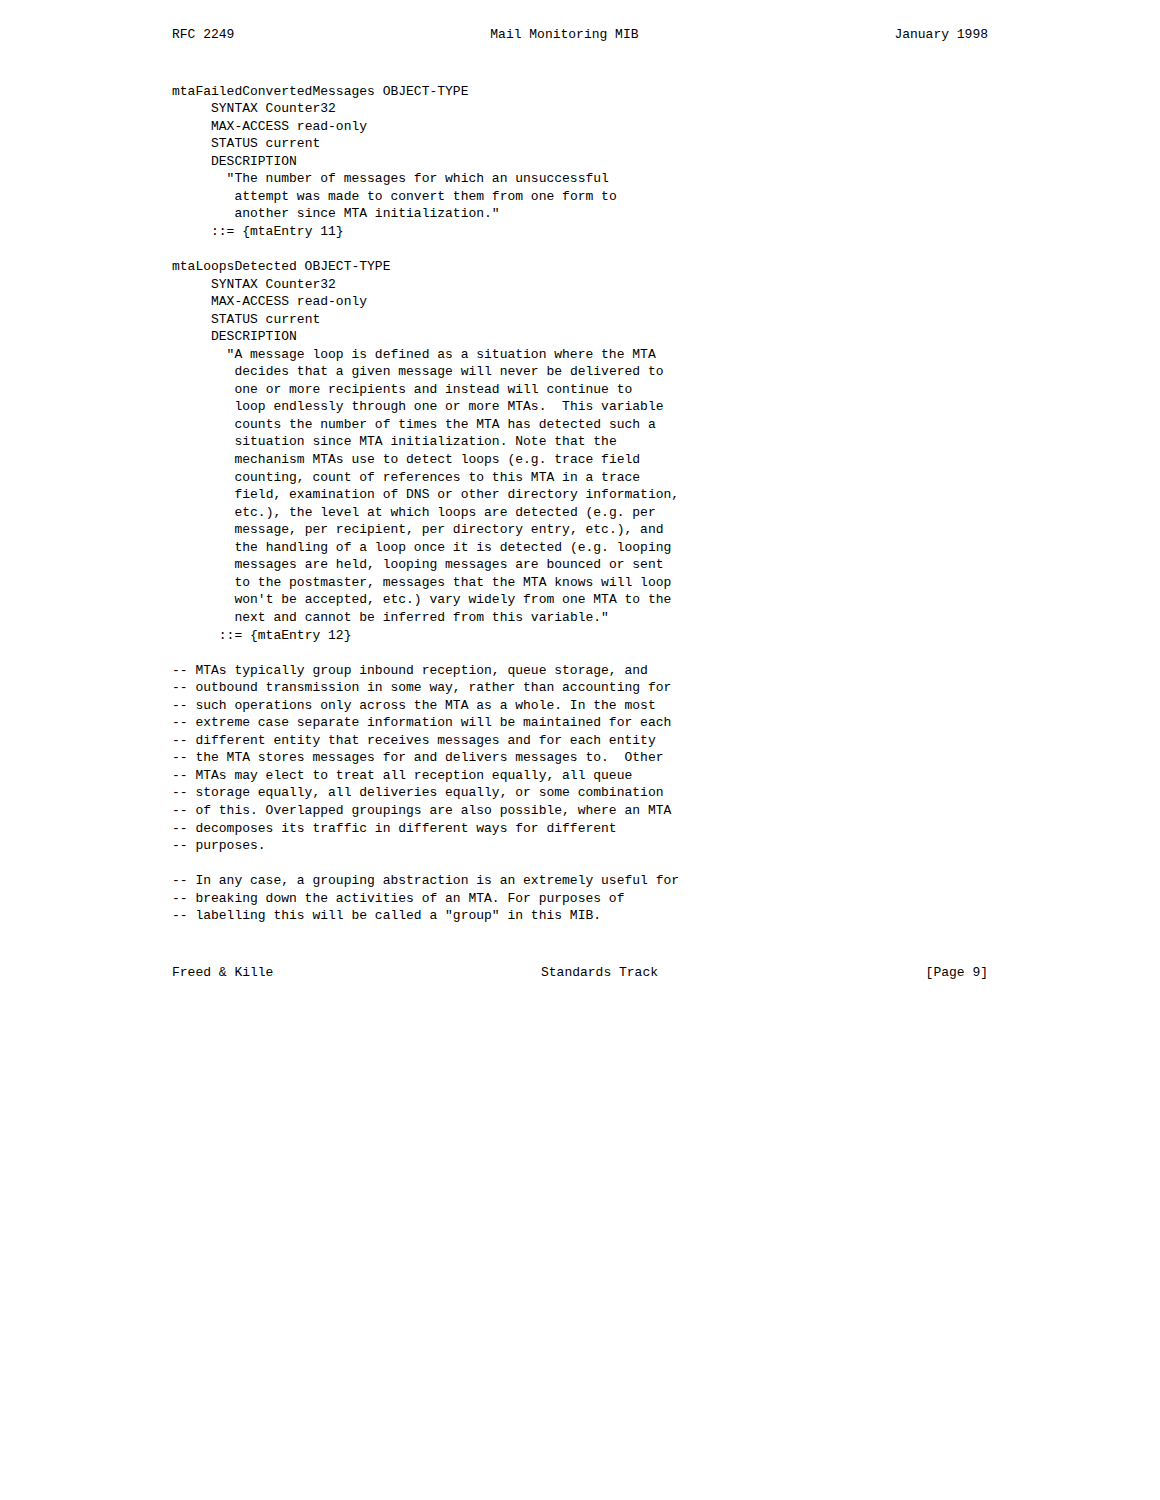RFC 2249 Mail Monitoring MIB January 1998
mtaFailedConvertedMessages OBJECT-TYPE
     SYNTAX Counter32
     MAX-ACCESS read-only
     STATUS current
     DESCRIPTION
       "The number of messages for which an unsuccessful
        attempt was made to convert them from one form to
        another since MTA initialization."
     ::= {mtaEntry 11}

mtaLoopsDetected OBJECT-TYPE
     SYNTAX Counter32
     MAX-ACCESS read-only
     STATUS current
     DESCRIPTION
       "A message loop is defined as a situation where the MTA
        decides that a given message will never be delivered to
        one or more recipients and instead will continue to
        loop endlessly through one or more MTAs.  This variable
        counts the number of times the MTA has detected such a
        situation since MTA initialization. Note that the
        mechanism MTAs use to detect loops (e.g. trace field
        counting, count of references to this MTA in a trace
        field, examination of DNS or other directory information,
        etc.), the level at which loops are detected (e.g. per
        message, per recipient, per directory entry, etc.), and
        the handling of a loop once it is detected (e.g. looping
        messages are held, looping messages are bounced or sent
        to the postmaster, messages that the MTA knows will loop
        won't be accepted, etc.) vary widely from one MTA to the
        next and cannot be inferred from this variable."
      ::= {mtaEntry 12}

-- MTAs typically group inbound reception, queue storage, and
-- outbound transmission in some way, rather than accounting for
-- such operations only across the MTA as a whole. In the most
-- extreme case separate information will be maintained for each
-- different entity that receives messages and for each entity
-- the MTA stores messages for and delivers messages to.  Other
-- MTAs may elect to treat all reception equally, all queue
-- storage equally, all deliveries equally, or some combination
-- of this. Overlapped groupings are also possible, where an MTA
-- decomposes its traffic in different ways for different
-- purposes.

-- In any case, a grouping abstraction is an extremely useful for
-- breaking down the activities of an MTA. For purposes of
-- labelling this will be called a "group" in this MIB.
Freed & Kille Standards Track [Page 9]